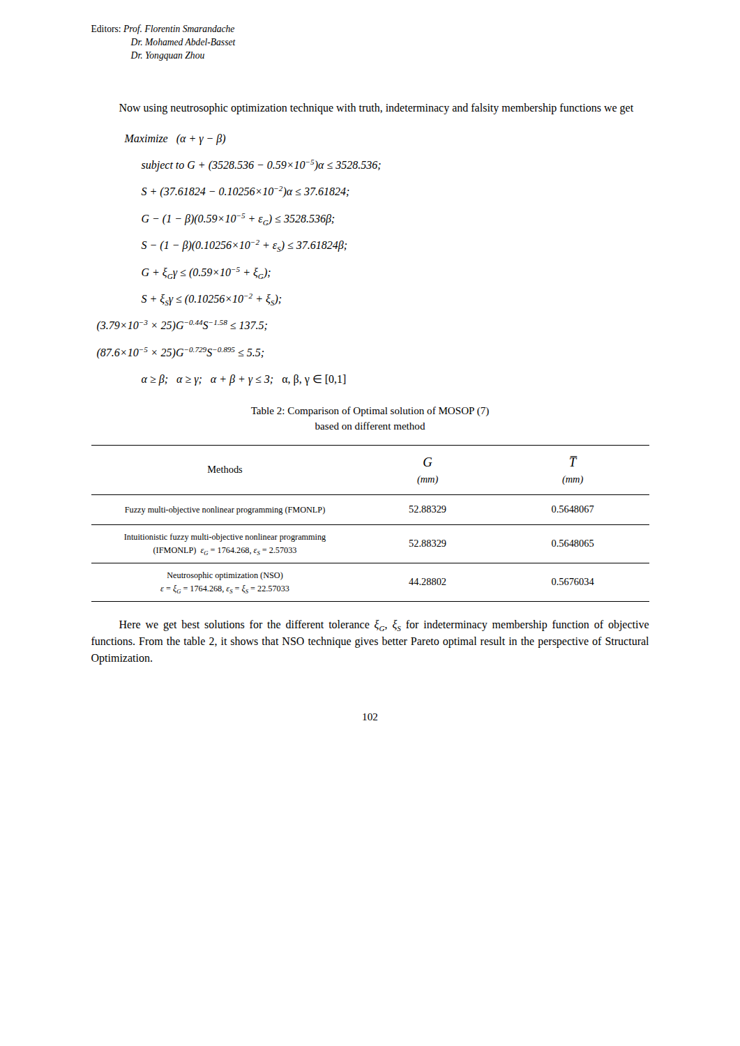Editors: Prof. Florentin Smarandache
Dr. Mohamed Abdel-Basset
Dr. Yongquan Zhou
Now using neutrosophic optimization technique with truth, indeterminacy and falsity membership functions we get
Maximize (α + γ − β)
subject to G + (3528.536 − 0.59×10−5)α ≤ 3528.536;
S + (37.61824 − 0.10256×10−2)α ≤ 37.61824;
G − (1 − β)(0.59×10−5 + εG) ≤ 3528.536β;
S − (1 − β)(0.10256×10−2 + εS) ≤ 37.61824β;
G + ξGγ ≤ (0.59×10−5 + ξG);
S + ξSγ ≤ (0.10256×10−2 + ξS);
(3.79×10−3 × 25)G−0.44S−1.58 ≤ 137.5;
(87.6×10−5 × 25)G−0.729S−0.895 ≤ 5.5;
α ≥ β; α ≥ γ; α + β + γ ≤ 3; α, β, γ ∈ [0,1]
Table 2: Comparison of Optimal solution of MOSOP (7) based on different method
| Methods | G (mm) | T̅ (mm) |
| --- | --- | --- |
| Fuzzy multi-objective nonlinear programming (FMONLP) | 52.88329 | 0.5648067 |
| Intuitionistic fuzzy multi-objective nonlinear programming (IFMONLP) ε G = 1764.268, ε S = 2.57033 | 52.88329 | 0.5648065 |
| Neutrosophic optimization (NSO) ε = ξ G = 1764.268, ε S = ξ S = 22.57033 | 44.28802 | 0.5676034 |
Here we get best solutions for the different tolerance ξG, ξS for indeterminacy membership function of objective functions. From the table 2, it shows that NSO technique gives better Pareto optimal result in the perspective of Structural Optimization.
102